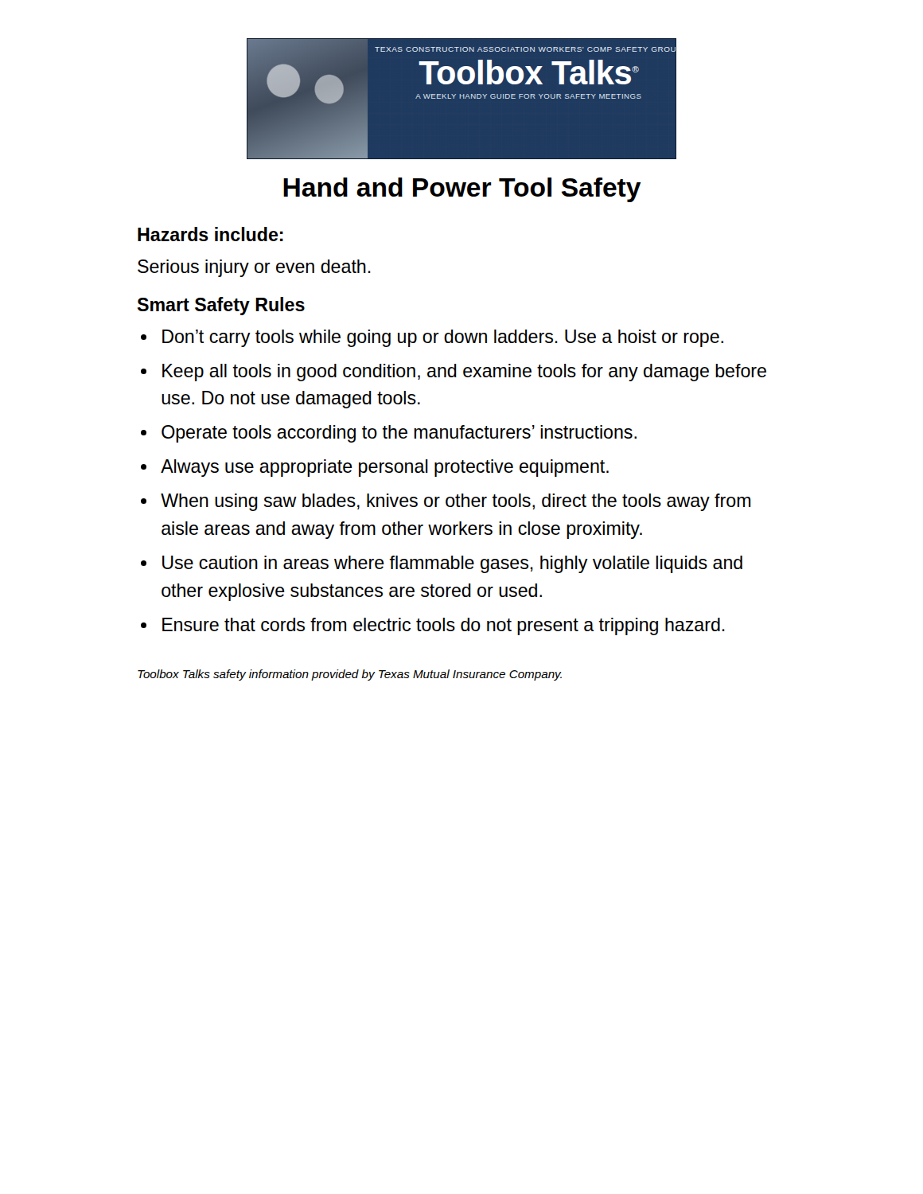Texas Construction Association Workers' Comp Safety Group
Toolbox Talks®
A weekly handy guide for your safety meetings
Hand and Power Tool Safety
Hazards include:
Serious injury or even death.
Smart Safety Rules
Don’t carry tools while going up or down ladders. Use a hoist or rope.
Keep all tools in good condition, and examine tools for any damage before use. Do not use damaged tools.
Operate tools according to the manufacturers’ instructions.
Always use appropriate personal protective equipment.
When using saw blades, knives or other tools, direct the tools away from aisle areas and away from other workers in close proximity.
Use caution in areas where flammable gases, highly volatile liquids and other explosive substances are stored or used.
Ensure that cords from electric tools do not present a tripping hazard.
Toolbox Talks safety information provided by Texas Mutual Insurance Company.